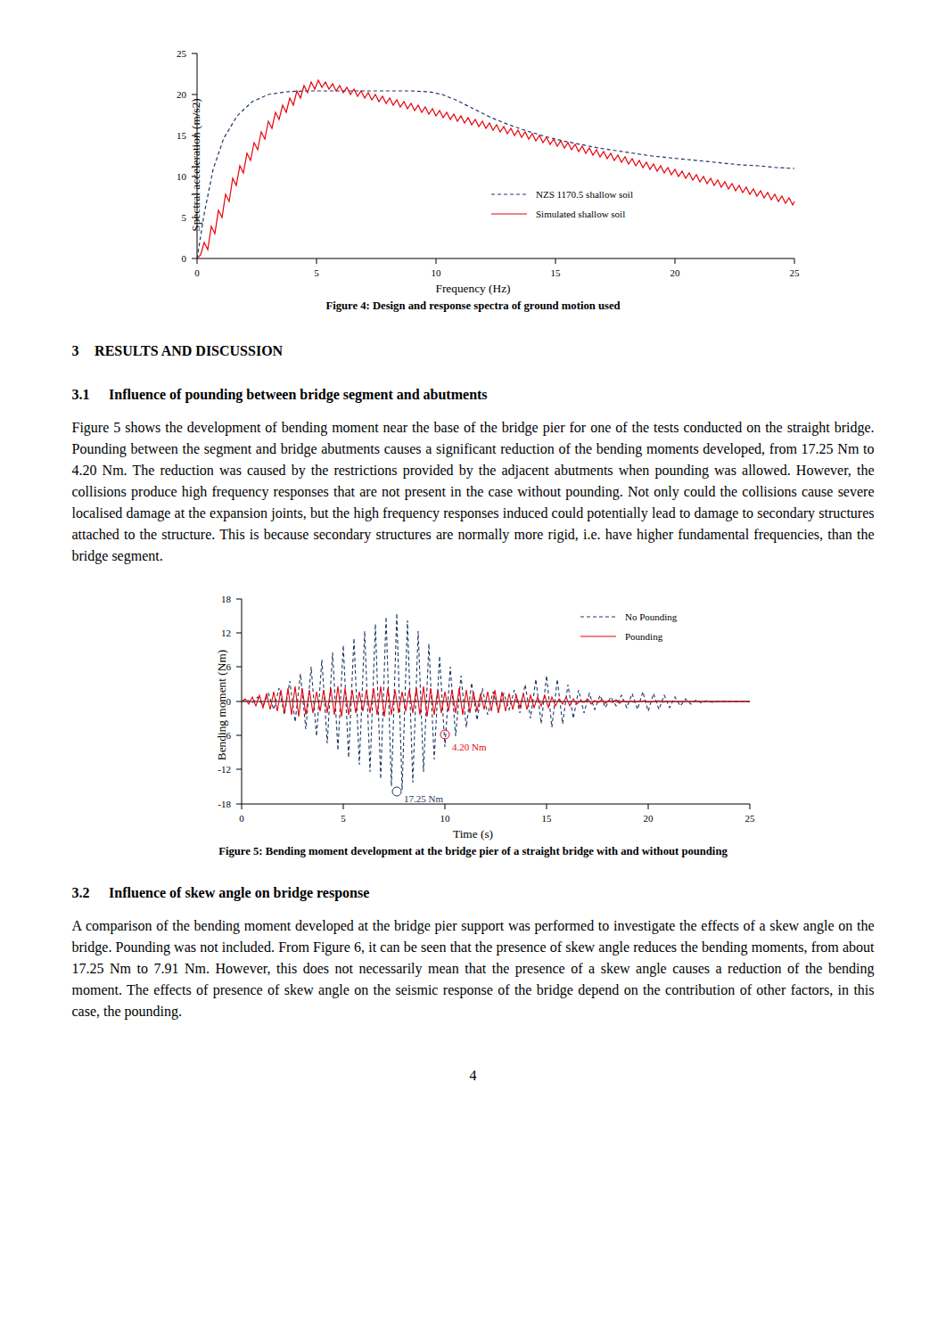Spectral acceleration (m/s2)
0 5 10 15 20 25 0 5 10 15 20 25 NZS 1170.5 shallow soil Simulated shallow soil
Frequency (Hz)
Figure 4: Design and response spectra of ground motion used
3 RESULTS AND DISCUSSION
3.1 Influence of pounding between bridge segment and abutments
Figure 5 shows the development of bending moment near the base of the bridge pier for one of the tests conducted on the straight bridge. Pounding between the segment and bridge abutments causes a significant reduction of the bending moments developed, from 17.25 Nm to 4.20 Nm. The reduction was caused by the restrictions provided by the adjacent abutments when pounding was allowed. However, the collisions produce high frequency responses that are not present in the case without pounding. Not only could the collisions cause severe localised damage at the expansion joints, but the high frequency responses induced could potentially lead to damage to secondary structures attached to the structure. This is because secondary structures are normally more rigid, i.e. have higher fundamental frequencies, than the bridge segment.
Bending moment (Nm)
18 12 6 0 -6 -12 -18 0 5 10 15 20 25 4.20 Nm 17.25 Nm No Pounding Pounding
Time (s)
Figure 5: Bending moment development at the bridge pier of a straight bridge with and without pounding
3.2 Influence of skew angle on bridge response
A comparison of the bending moment developed at the bridge pier support was performed to investigate the effects of a skew angle on the bridge. Pounding was not included. From Figure 6, it can be seen that the presence of skew angle reduces the bending moments, from about 17.25 Nm to 7.91 Nm. However, this does not necessarily mean that the presence of a skew angle causes a reduction of the bending moment. The effects of presence of skew angle on the seismic response of the bridge depend on the contribution of other factors, in this case, the pounding.
4